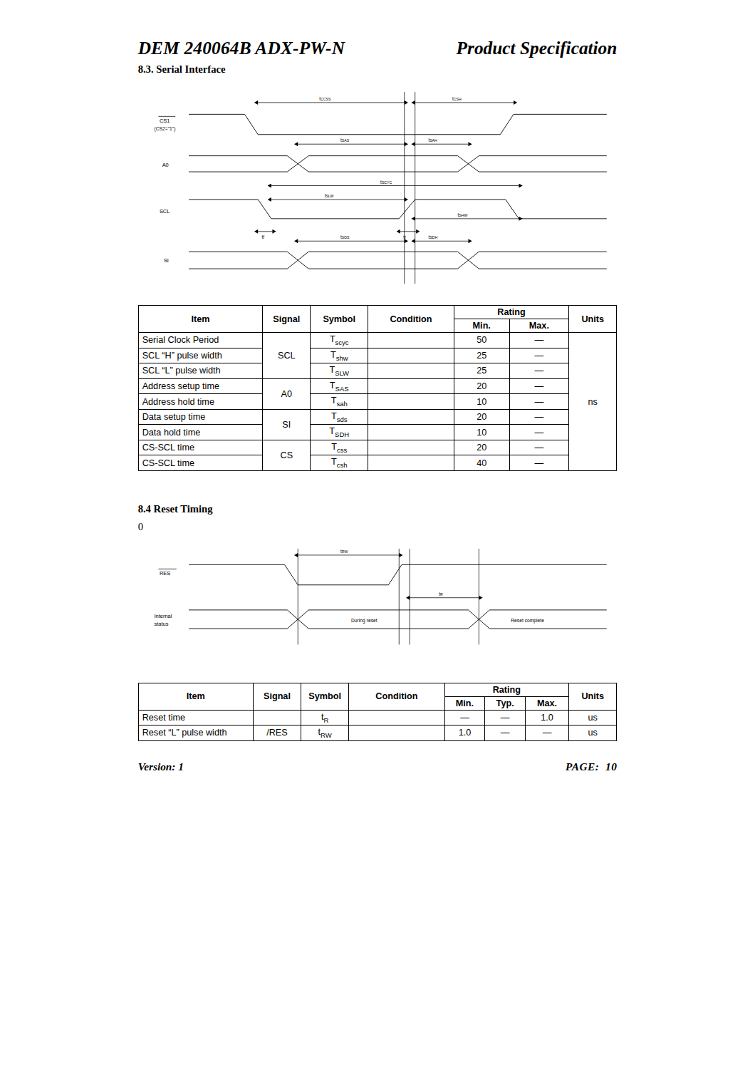DEM 240064B ADX-PW-N
Product Specification
8.3. Serial Interface
CS1 (CS2="1") tCCSS tCSH A0 tSAS tSAH SCL tSCYC tSLW tSHW tf tr SI tSDS tSDH
| Item | Signal | Symbol | Condition | Rating | Units |
| --- | --- | --- | --- | --- | --- |
| Min. | Max. |
| Serial Clock Period | SCL | T scyc | | 50 | — | ns |
| SCL “H” pulse width | T shw | | 25 | — |
| SCL “L” pulse width | T SLW | | 25 | — |
| Address setup time | A0 | T SAS | | 20 | — |
| Address hold time | T sah | | 10 | — |
| Data setup time | SI | T sds | | 20 | — |
| Data hold time | T SDH | | 10 | — |
| CS-SCL time | CS | T css | | 20 | — |
| CS-SCL time | T csh | | 40 | — |
8.4 Reset Timing
0
RES tRW Internal status During reset Reset complete tR
| Item | Signal | Symbol | Condition | Rating | Units |
| --- | --- | --- | --- | --- | --- |
| Min. | Typ. | Max. |
| Reset time | | t R | | — | — | 1.0 | us |
| Reset “L” pulse width | /RES | t RW | | 1.0 | — | — | us |
Version: 1
PAGE: 10